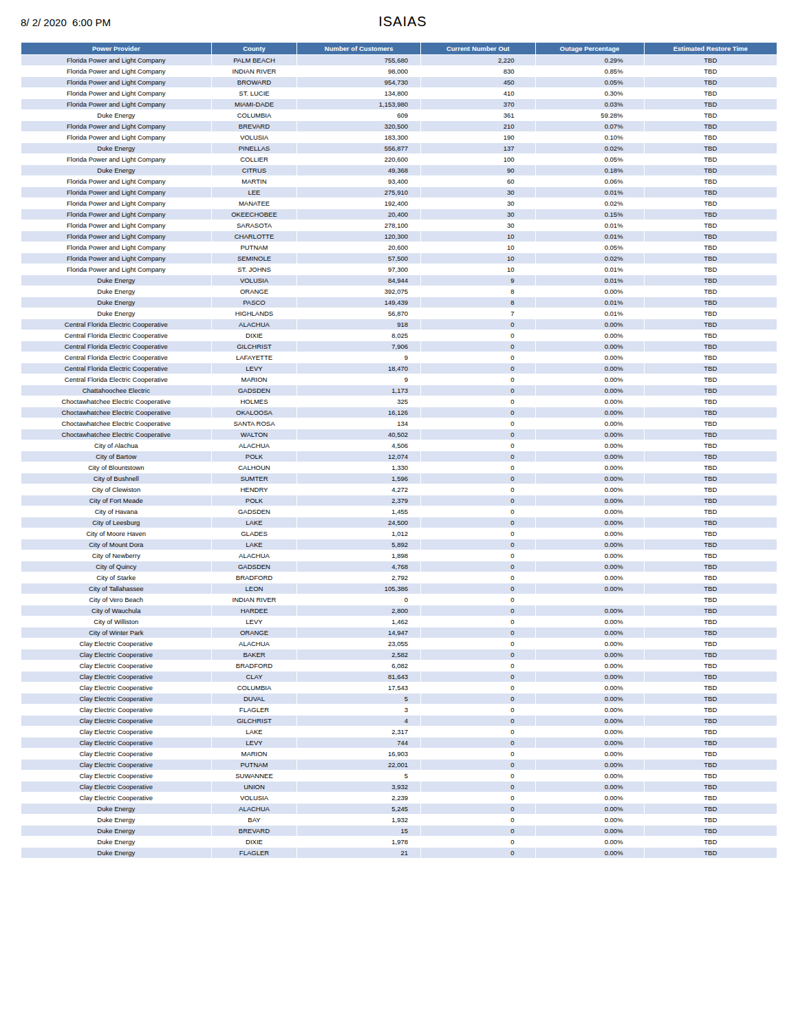8/ 2/ 2020 6:00 PM
ISAIAS
| Power Provider | County | Number of Customers | Current Number Out | Outage Percentage | Estimated Restore Time |
| --- | --- | --- | --- | --- | --- |
| Florida Power and Light Company | PALM BEACH | 755,680 | 2,220 | 0.29% | TBD |
| Florida Power and Light Company | INDIAN RIVER | 98,000 | 830 | 0.85% | TBD |
| Florida Power and Light Company | BROWARD | 954,730 | 450 | 0.05% | TBD |
| Florida Power and Light Company | ST. LUCIE | 134,800 | 410 | 0.30% | TBD |
| Florida Power and Light Company | MIAMI-DADE | 1,153,980 | 370 | 0.03% | TBD |
| Duke Energy | COLUMBIA | 609 | 361 | 59.28% | TBD |
| Florida Power and Light Company | BREVARD | 320,500 | 210 | 0.07% | TBD |
| Florida Power and Light Company | VOLUSIA | 183,300 | 190 | 0.10% | TBD |
| Duke Energy | PINELLAS | 556,877 | 137 | 0.02% | TBD |
| Florida Power and Light Company | COLLIER | 220,600 | 100 | 0.05% | TBD |
| Duke Energy | CITRUS | 49,368 | 90 | 0.18% | TBD |
| Florida Power and Light Company | MARTIN | 93,400 | 60 | 0.06% | TBD |
| Florida Power and Light Company | LEE | 275,910 | 30 | 0.01% | TBD |
| Florida Power and Light Company | MANATEE | 192,400 | 30 | 0.02% | TBD |
| Florida Power and Light Company | OKEECHOBEE | 20,400 | 30 | 0.15% | TBD |
| Florida Power and Light Company | SARASOTA | 278,100 | 30 | 0.01% | TBD |
| Florida Power and Light Company | CHARLOTTE | 120,300 | 10 | 0.01% | TBD |
| Florida Power and Light Company | PUTNAM | 20,600 | 10 | 0.05% | TBD |
| Florida Power and Light Company | SEMINOLE | 57,500 | 10 | 0.02% | TBD |
| Florida Power and Light Company | ST. JOHNS | 97,300 | 10 | 0.01% | TBD |
| Duke Energy | VOLUSIA | 84,944 | 9 | 0.01% | TBD |
| Duke Energy | ORANGE | 392,075 | 8 | 0.00% | TBD |
| Duke Energy | PASCO | 149,439 | 8 | 0.01% | TBD |
| Duke Energy | HIGHLANDS | 56,870 | 7 | 0.01% | TBD |
| Central Florida Electric Cooperative | ALACHUA | 918 | 0 | 0.00% | TBD |
| Central Florida Electric Cooperative | DIXIE | 8,025 | 0 | 0.00% | TBD |
| Central Florida Electric Cooperative | GILCHRIST | 7,906 | 0 | 0.00% | TBD |
| Central Florida Electric Cooperative | LAFAYETTE | 9 | 0 | 0.00% | TBD |
| Central Florida Electric Cooperative | LEVY | 18,470 | 0 | 0.00% | TBD |
| Central Florida Electric Cooperative | MARION | 9 | 0 | 0.00% | TBD |
| Chattahoochee Electric | GADSDEN | 1,173 | 0 | 0.00% | TBD |
| Choctawhatchee Electric Cooperative | HOLMES | 325 | 0 | 0.00% | TBD |
| Choctawhatchee Electric Cooperative | OKALOOSA | 16,126 | 0 | 0.00% | TBD |
| Choctawhatchee Electric Cooperative | SANTA ROSA | 134 | 0 | 0.00% | TBD |
| Choctawhatchee Electric Cooperative | WALTON | 40,502 | 0 | 0.00% | TBD |
| City of Alachua | ALACHUA | 4,506 | 0 | 0.00% | TBD |
| City of Bartow | POLK | 12,074 | 0 | 0.00% | TBD |
| City of Blountstown | CALHOUN | 1,330 | 0 | 0.00% | TBD |
| City of Bushnell | SUMTER | 1,596 | 0 | 0.00% | TBD |
| City of Clewiston | HENDRY | 4,272 | 0 | 0.00% | TBD |
| City of Fort Meade | POLK | 2,379 | 0 | 0.00% | TBD |
| City of Havana | GADSDEN | 1,455 | 0 | 0.00% | TBD |
| City of Leesburg | LAKE | 24,500 | 0 | 0.00% | TBD |
| City of Moore Haven | GLADES | 1,012 | 0 | 0.00% | TBD |
| City of Mount Dora | LAKE | 5,892 | 0 | 0.00% | TBD |
| City of Newberry | ALACHUA | 1,898 | 0 | 0.00% | TBD |
| City of Quincy | GADSDEN | 4,768 | 0 | 0.00% | TBD |
| City of Starke | BRADFORD | 2,792 | 0 | 0.00% | TBD |
| City of Tallahassee | LEON | 105,386 | 0 | 0.00% | TBD |
| City of Vero Beach | INDIAN RIVER | 0 | 0 | | TBD |
| City of Wauchula | HARDEE | 2,800 | 0 | 0.00% | TBD |
| City of Williston | LEVY | 1,462 | 0 | 0.00% | TBD |
| City of Winter Park | ORANGE | 14,947 | 0 | 0.00% | TBD |
| Clay Electric Cooperative | ALACHUA | 23,055 | 0 | 0.00% | TBD |
| Clay Electric Cooperative | BAKER | 2,582 | 0 | 0.00% | TBD |
| Clay Electric Cooperative | BRADFORD | 6,082 | 0 | 0.00% | TBD |
| Clay Electric Cooperative | CLAY | 81,643 | 0 | 0.00% | TBD |
| Clay Electric Cooperative | COLUMBIA | 17,543 | 0 | 0.00% | TBD |
| Clay Electric Cooperative | DUVAL | 5 | 0 | 0.00% | TBD |
| Clay Electric Cooperative | FLAGLER | 3 | 0 | 0.00% | TBD |
| Clay Electric Cooperative | GILCHRIST | 4 | 0 | 0.00% | TBD |
| Clay Electric Cooperative | LAKE | 2,317 | 0 | 0.00% | TBD |
| Clay Electric Cooperative | LEVY | 744 | 0 | 0.00% | TBD |
| Clay Electric Cooperative | MARION | 16,903 | 0 | 0.00% | TBD |
| Clay Electric Cooperative | PUTNAM | 22,001 | 0 | 0.00% | TBD |
| Clay Electric Cooperative | SUWANNEE | 5 | 0 | 0.00% | TBD |
| Clay Electric Cooperative | UNION | 3,932 | 0 | 0.00% | TBD |
| Clay Electric Cooperative | VOLUSIA | 2,239 | 0 | 0.00% | TBD |
| Duke Energy | ALACHUA | 5,245 | 0 | 0.00% | TBD |
| Duke Energy | BAY | 1,932 | 0 | 0.00% | TBD |
| Duke Energy | BREVARD | 15 | 0 | 0.00% | TBD |
| Duke Energy | DIXIE | 1,978 | 0 | 0.00% | TBD |
| Duke Energy | FLAGLER | 21 | 0 | 0.00% | TBD |